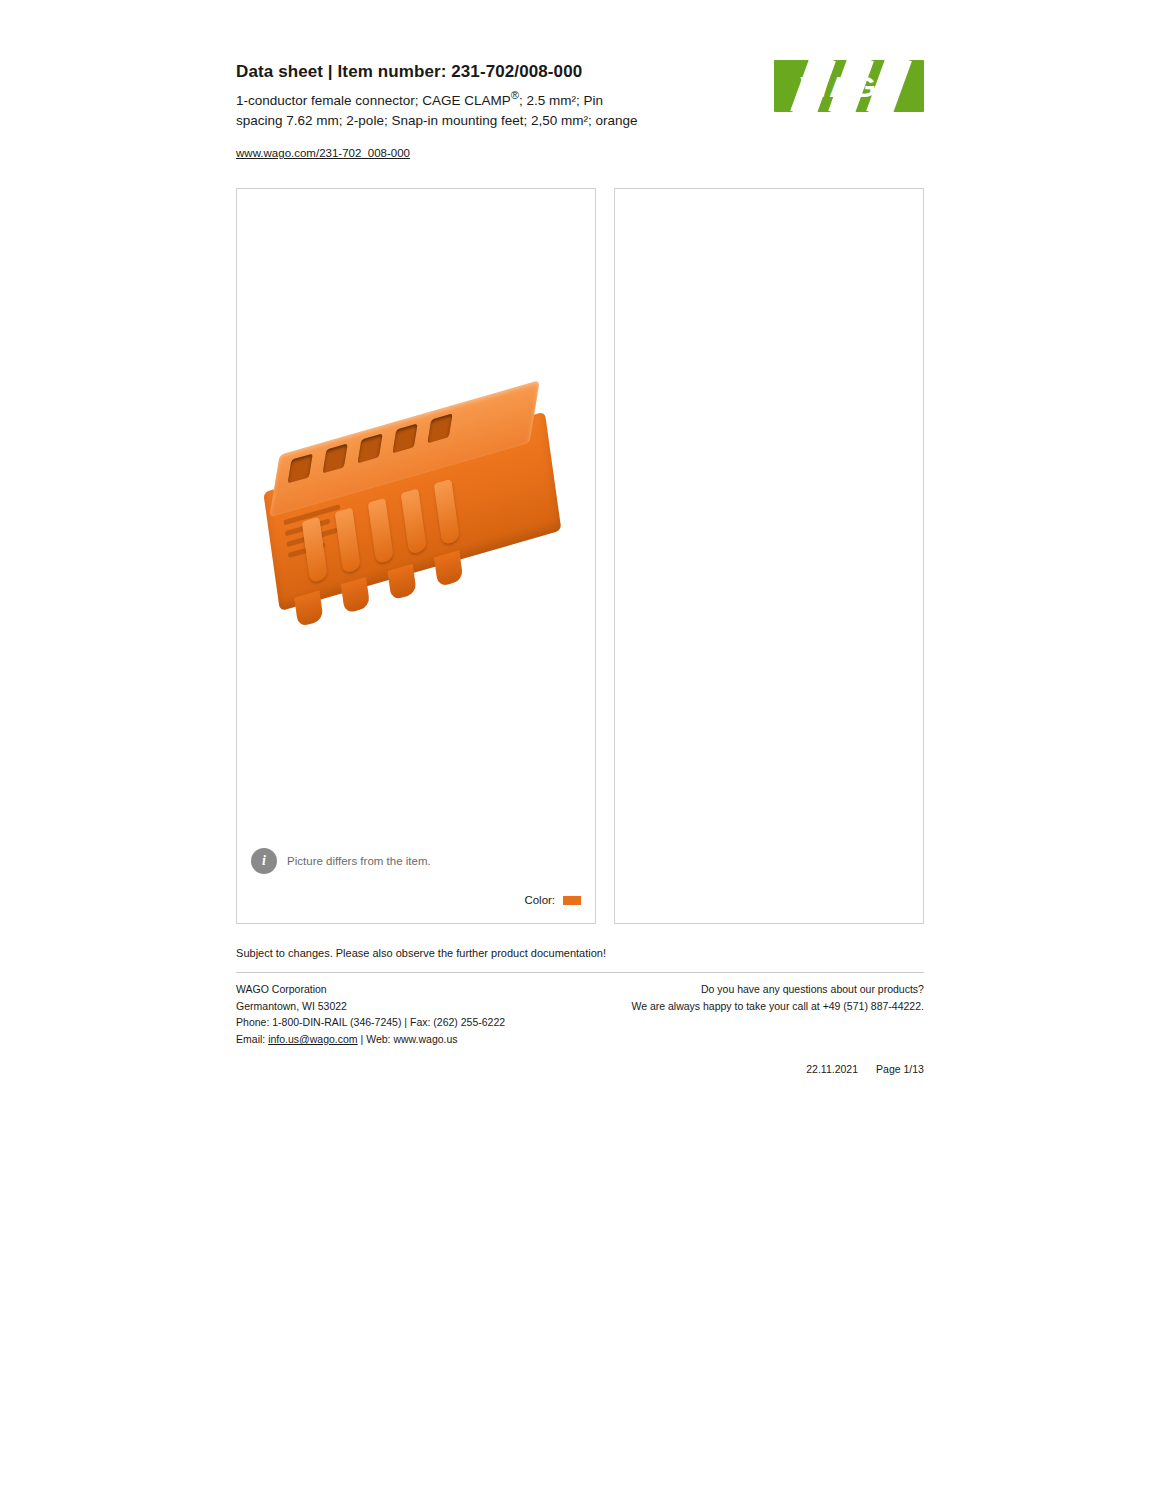Data sheet | Item number: 231-702/008-000
1-conductor female connector; CAGE CLAMP®; 2.5 mm²; Pin spacing 7.62 mm; 2-pole; Snap-in mounting feet; 2,50 mm²; orange
www.wago.com/231-702_008-000
WAGO
i Picture differs from the item.
Color:
Subject to changes. Please also observe the further product documentation!
WAGO Corporation
Germantown, WI 53022
Phone: 1-800-DIN-RAIL (346-7245) | Fax: (262) 255-6222
Email: info.us@wago.com | Web: www.wago.us
Do you have any questions about our products?
We are always happy to take your call at +49 (571) 887-44222.
22.11.2021 Page 1/13